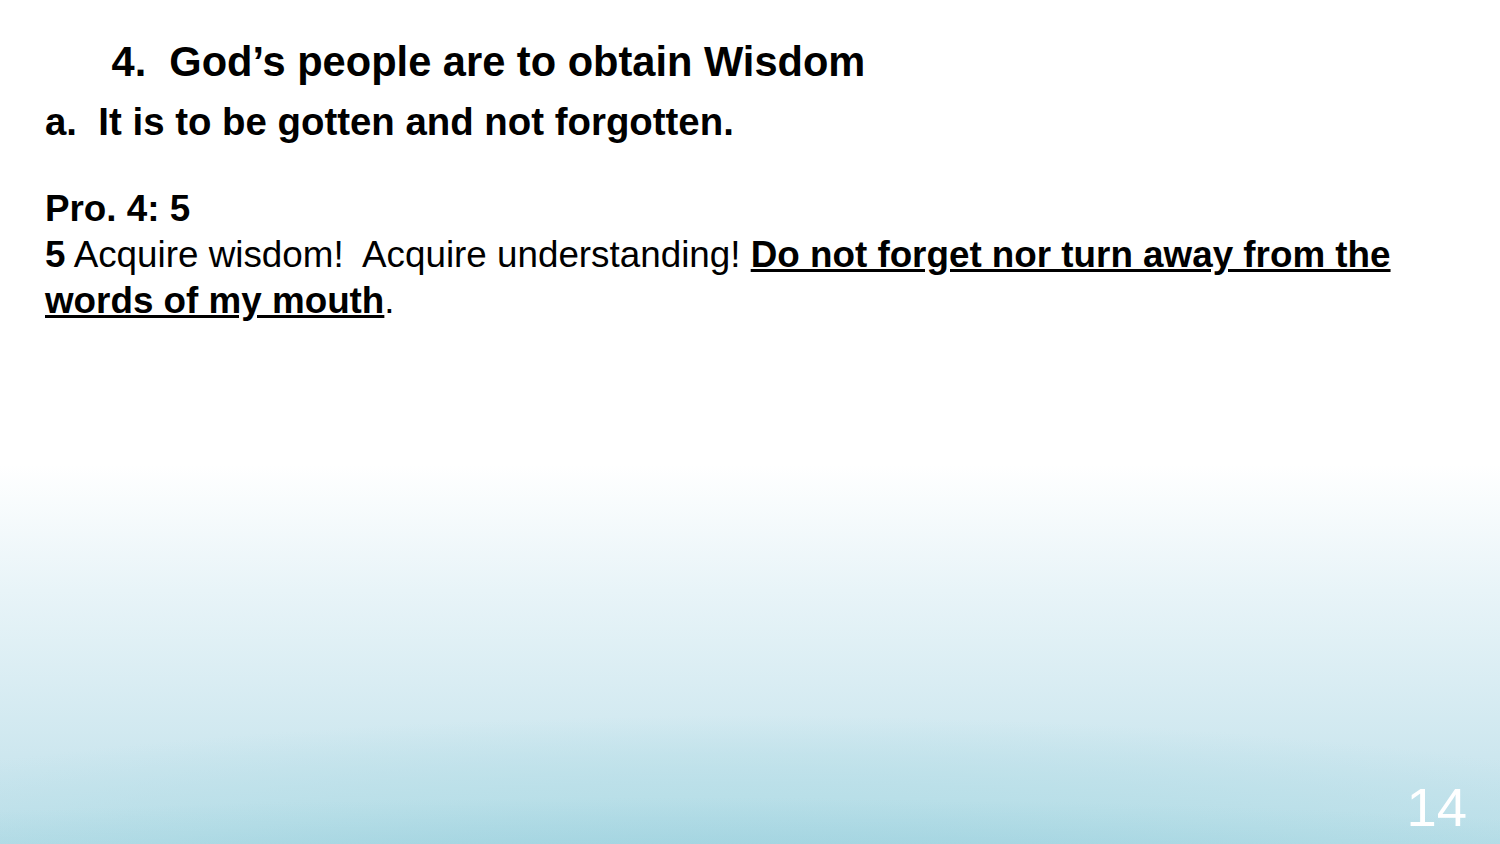4. God’s people are to obtain Wisdom
a. It is to be gotten and not forgotten.
Pro. 4: 5
5 Acquire wisdom! Acquire understanding! Do not forget nor turn away from the words of my mouth.
14